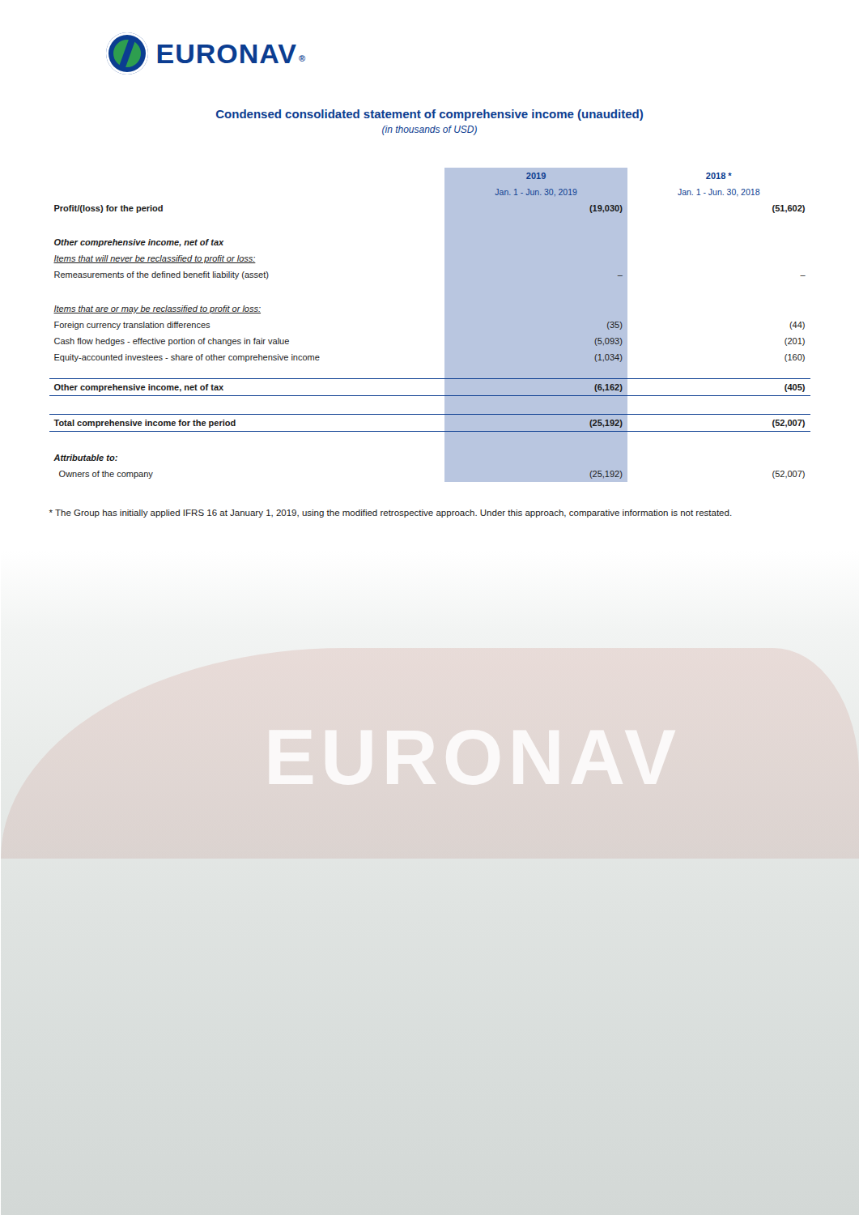EURONAV
EURONAV®
Condensed consolidated statement of comprehensive income (unaudited)
(in thousands of USD)
| | 2019 | 2018 * |
| | Jan. 1 - Jun. 30, 2019 | Jan. 1 - Jun. 30, 2018 |
| Profit/(loss) for the period | (19,030) | (51,602) |
| Other comprehensive income, net of tax | | |
| Items that will never be reclassified to profit or loss: | | |
| Remeasurements of the defined benefit liability (asset) | – | – |
| Items that are or may be reclassified to profit or loss: | | |
| Foreign currency translation differences | (35) | (44) |
| Cash flow hedges - effective portion of changes in fair value | (5,093) | (201) |
| Equity-accounted investees - share of other comprehensive income | (1,034) | (160) |
| Other comprehensive income, net of tax | (6,162) | (405) |
| Total comprehensive income for the period | (25,192) | (52,007) |
| Attributable to: | | |
| Owners of the company | (25,192) | (52,007) |
* The Group has initially applied IFRS 16 at January 1, 2019, using the modified retrospective approach. Under this approach, comparative information is not restated.